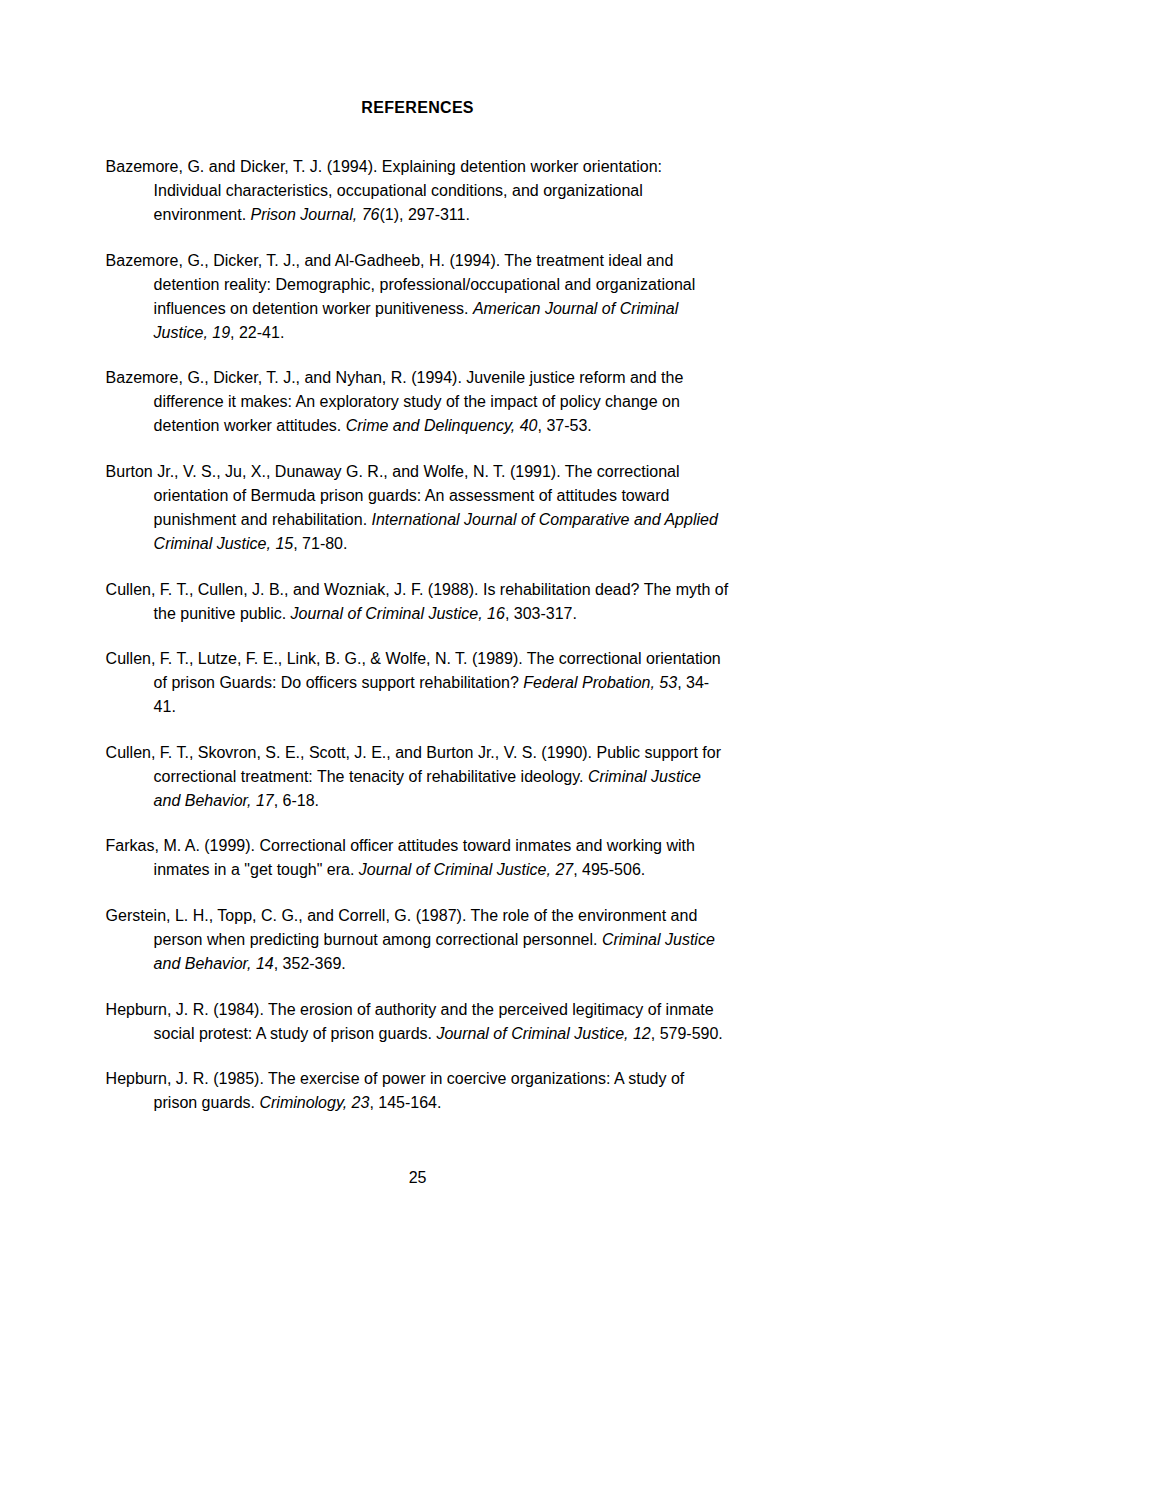REFERENCES
Bazemore, G. and Dicker, T. J. (1994). Explaining detention worker orientation: Individual characteristics, occupational conditions, and organizational environment. Prison Journal, 76(1), 297-311.
Bazemore, G., Dicker, T. J., and Al-Gadheeb, H. (1994). The treatment ideal and detention reality: Demographic, professional/occupational and organizational influences on detention worker punitiveness. American Journal of Criminal Justice, 19, 22-41.
Bazemore, G., Dicker, T. J., and Nyhan, R. (1994). Juvenile justice reform and the difference it makes: An exploratory study of the impact of policy change on detention worker attitudes. Crime and Delinquency, 40, 37-53.
Burton Jr., V. S., Ju, X., Dunaway G. R., and Wolfe, N. T. (1991). The correctional orientation of Bermuda prison guards: An assessment of attitudes toward punishment and rehabilitation. International Journal of Comparative and Applied Criminal Justice, 15, 71-80.
Cullen, F. T., Cullen, J. B., and Wozniak, J. F. (1988). Is rehabilitation dead? The myth of the punitive public. Journal of Criminal Justice, 16, 303-317.
Cullen, F. T., Lutze, F. E., Link, B. G., & Wolfe, N. T. (1989). The correctional orientation of prison Guards: Do officers support rehabilitation? Federal Probation, 53, 34-41.
Cullen, F. T., Skovron, S. E., Scott, J. E., and Burton Jr., V. S. (1990). Public support for correctional treatment: The tenacity of rehabilitative ideology. Criminal Justice and Behavior, 17, 6-18.
Farkas, M. A. (1999). Correctional officer attitudes toward inmates and working with inmates in a "get tough" era. Journal of Criminal Justice, 27, 495-506.
Gerstein, L. H., Topp, C. G., and Correll, G. (1987). The role of the environment and person when predicting burnout among correctional personnel. Criminal Justice and Behavior, 14, 352-369.
Hepburn, J. R. (1984). The erosion of authority and the perceived legitimacy of inmate social protest: A study of prison guards. Journal of Criminal Justice, 12, 579-590.
Hepburn, J. R. (1985). The exercise of power in coercive organizations: A study of prison guards. Criminology, 23, 145-164.
25